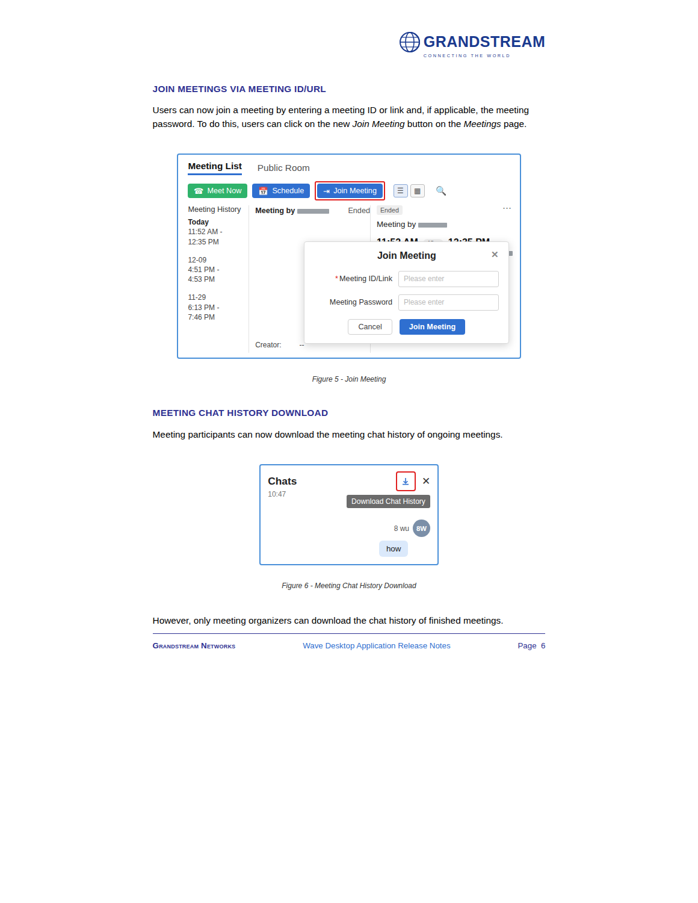GRANDSTREAM
CONNECTING THE WORLD
Join Meetings via Meeting ID/URL
Users can now join a meeting by entering a meeting ID or link and, if applicable, the meeting password. To do this, users can click on the new Join Meeting button on the Meetings page.
Meeting List
Public Room
☎Meet Now 📅Schedule ⇥Join Meeting ☰ ▦ 🔍
Meeting History
Today
11:52 AM -
12:35 PM
12-09
4:51 PM -
4:53 PM
11-29
6:13 PM -
7:46 PM
Meeting by Ended
Creator: --
Join Meeting✕
*Meeting ID/Link
Please enter
Meeting Password
Please enter
Cancel Join Meeting
Ended⋯
Meeting by
11:52 AM 43m 12:35 PM
01
(s) (1)
Figure 5 - Join Meeting
Meeting Chat History Download
Meeting participants can now download the meeting chat history of ongoing meetings.
Chats
✕
10:47
Download Chat History
8 wu 8W
how
Figure 6 - Meeting Chat History Download
However, only meeting organizers can download the chat history of finished meetings.
Grandstream Networks
Wave Desktop Application Release Notes
Page 6